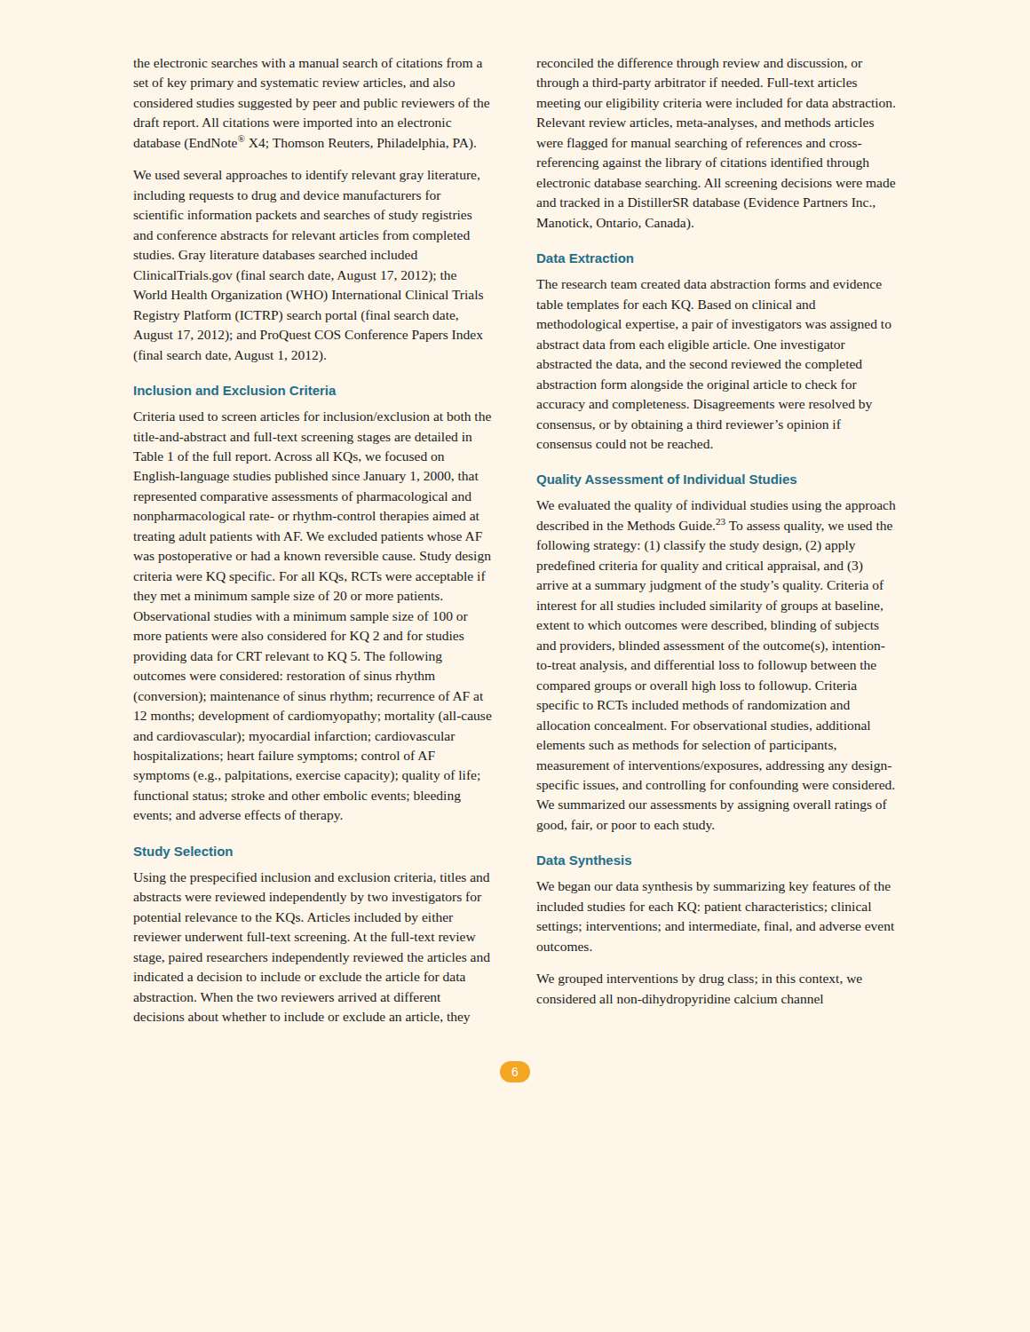the electronic searches with a manual search of citations from a set of key primary and systematic review articles, and also considered studies suggested by peer and public reviewers of the draft report. All citations were imported into an electronic database (EndNote® X4; Thomson Reuters, Philadelphia, PA).
We used several approaches to identify relevant gray literature, including requests to drug and device manufacturers for scientific information packets and searches of study registries and conference abstracts for relevant articles from completed studies. Gray literature databases searched included ClinicalTrials.gov (final search date, August 17, 2012); the World Health Organization (WHO) International Clinical Trials Registry Platform (ICTRP) search portal (final search date, August 17, 2012); and ProQuest COS Conference Papers Index (final search date, August 1, 2012).
Inclusion and Exclusion Criteria
Criteria used to screen articles for inclusion/exclusion at both the title-and-abstract and full-text screening stages are detailed in Table 1 of the full report. Across all KQs, we focused on English-language studies published since January 1, 2000, that represented comparative assessments of pharmacological and nonpharmacological rate- or rhythm-control therapies aimed at treating adult patients with AF. We excluded patients whose AF was postoperative or had a known reversible cause. Study design criteria were KQ specific. For all KQs, RCTs were acceptable if they met a minimum sample size of 20 or more patients. Observational studies with a minimum sample size of 100 or more patients were also considered for KQ 2 and for studies providing data for CRT relevant to KQ 5. The following outcomes were considered: restoration of sinus rhythm (conversion); maintenance of sinus rhythm; recurrence of AF at 12 months; development of cardiomyopathy; mortality (all-cause and cardiovascular); myocardial infarction; cardiovascular hospitalizations; heart failure symptoms; control of AF symptoms (e.g., palpitations, exercise capacity); quality of life; functional status; stroke and other embolic events; bleeding events; and adverse effects of therapy.
Study Selection
Using the prespecified inclusion and exclusion criteria, titles and abstracts were reviewed independently by two investigators for potential relevance to the KQs. Articles included by either reviewer underwent full-text screening. At the full-text review stage, paired researchers independently reviewed the articles and indicated a decision to include or exclude the article for data abstraction. When the two reviewers arrived at different decisions about whether to include or exclude an article, they reconciled the difference through review and discussion, or through a third-party arbitrator if needed. Full-text articles meeting our eligibility criteria were included for data abstraction. Relevant review articles, meta-analyses, and methods articles were flagged for manual searching of references and cross-referencing against the library of citations identified through electronic database searching. All screening decisions were made and tracked in a DistillerSR database (Evidence Partners Inc., Manotick, Ontario, Canada).
Data Extraction
The research team created data abstraction forms and evidence table templates for each KQ. Based on clinical and methodological expertise, a pair of investigators was assigned to abstract data from each eligible article. One investigator abstracted the data, and the second reviewed the completed abstraction form alongside the original article to check for accuracy and completeness. Disagreements were resolved by consensus, or by obtaining a third reviewer’s opinion if consensus could not be reached.
Quality Assessment of Individual Studies
We evaluated the quality of individual studies using the approach described in the Methods Guide.23 To assess quality, we used the following strategy: (1) classify the study design, (2) apply predefined criteria for quality and critical appraisal, and (3) arrive at a summary judgment of the study’s quality. Criteria of interest for all studies included similarity of groups at baseline, extent to which outcomes were described, blinding of subjects and providers, blinded assessment of the outcome(s), intention-to-treat analysis, and differential loss to followup between the compared groups or overall high loss to followup. Criteria specific to RCTs included methods of randomization and allocation concealment. For observational studies, additional elements such as methods for selection of participants, measurement of interventions/exposures, addressing any design-specific issues, and controlling for confounding were considered. We summarized our assessments by assigning overall ratings of good, fair, or poor to each study.
Data Synthesis
We began our data synthesis by summarizing key features of the included studies for each KQ: patient characteristics; clinical settings; interventions; and intermediate, final, and adverse event outcomes.
We grouped interventions by drug class; in this context, we considered all non-dihydropyridine calcium channel
6